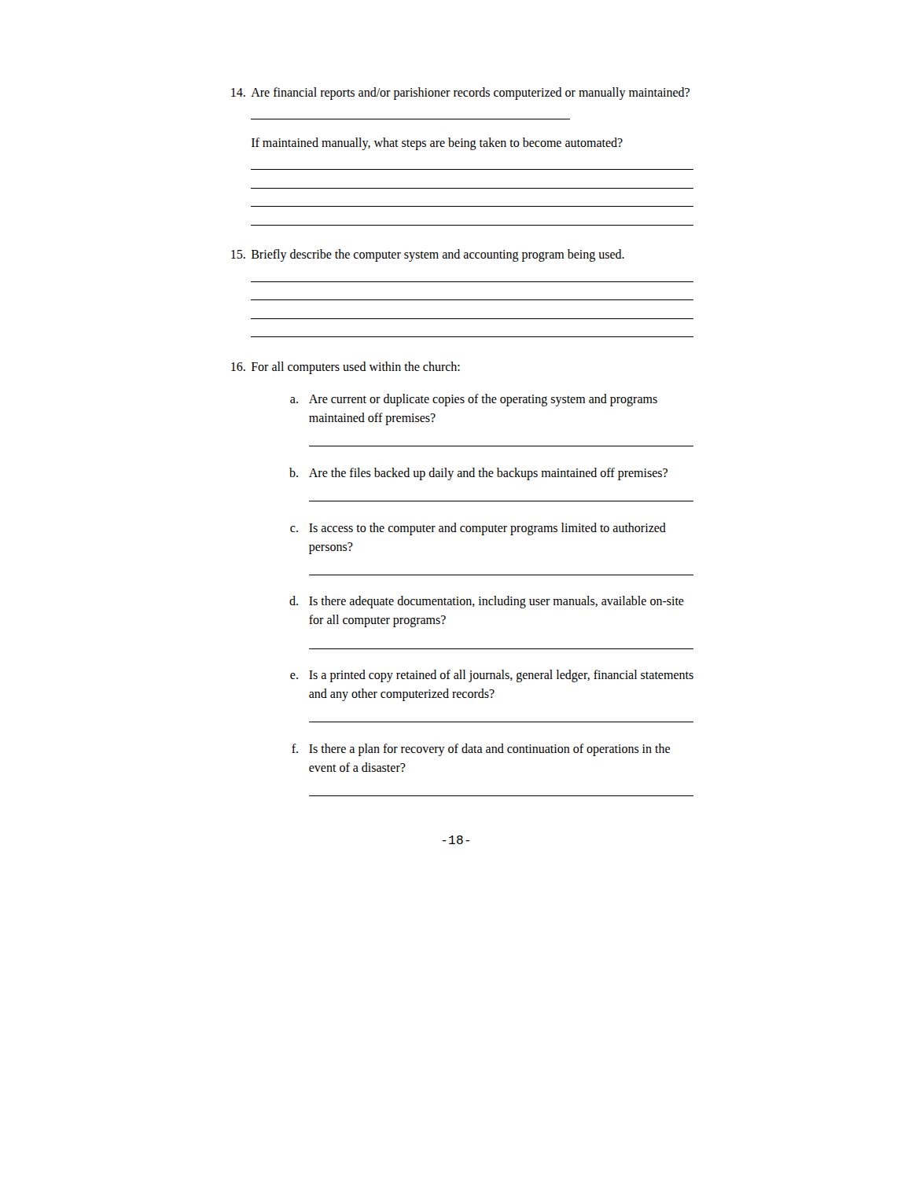14. Are financial reports and/or parishioner records computerized or manually maintained? If maintained manually, what steps are being taken to become automated?
15. Briefly describe the computer system and accounting program being used.
16. For all computers used within the church:
a. Are current or duplicate copies of the operating system and programs maintained off premises?
b. Are the files backed up daily and the backups maintained off premises?
c. Is access to the computer and computer programs limited to authorized persons?
d. Is there adequate documentation, including user manuals, available on-site for all computer programs?
e. Is a printed copy retained of all journals, general ledger, financial statements and any other computerized records?
f. Is there a plan for recovery of data and continuation of operations in the event of a disaster?
-18-